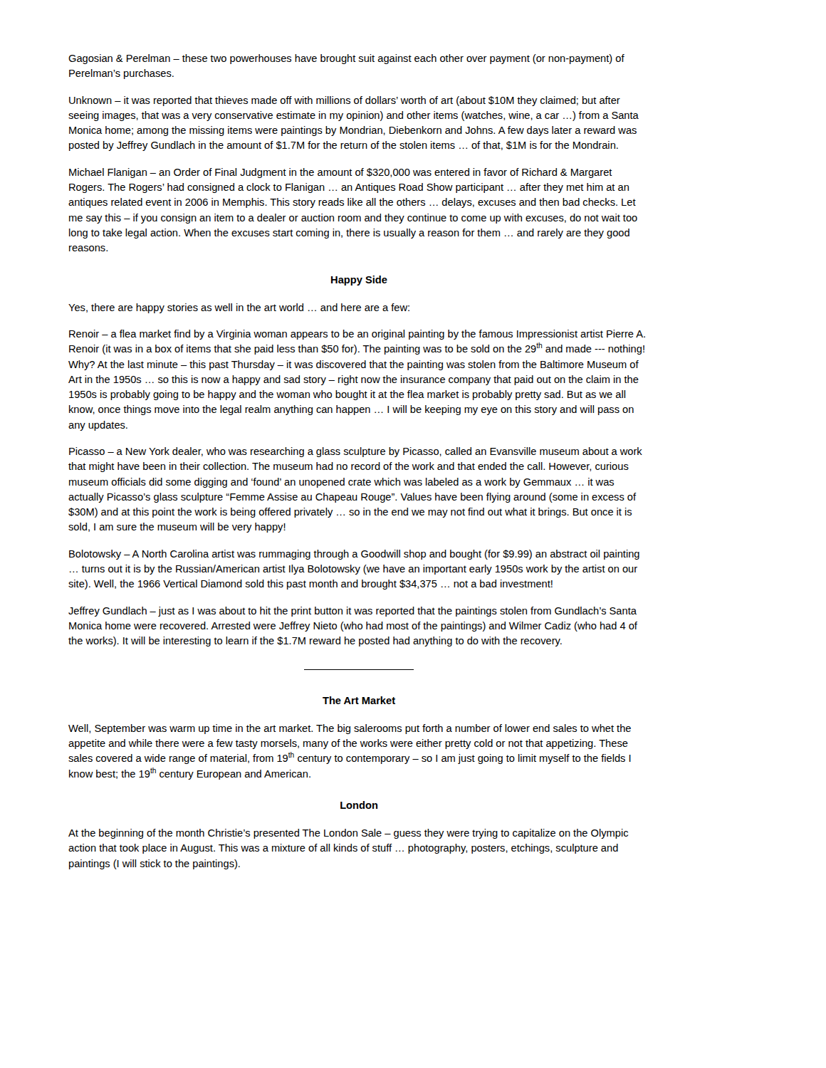Gagosian & Perelman – these two powerhouses have brought suit against each other over payment (or non-payment) of Perelman’s purchases.
Unknown – it was reported that thieves made off with millions of dollars’ worth of art (about $10M they claimed; but after seeing images, that was a very conservative estimate in my opinion) and other items (watches, wine, a car …) from a Santa Monica home; among the missing items were paintings by Mondrian, Diebenkorn and Johns. A few days later a reward was posted by Jeffrey Gundlach in the amount of $1.7M for the return of the stolen items … of that, $1M is for the Mondrain.
Michael Flanigan – an Order of Final Judgment in the amount of $320,000 was entered in favor of Richard & Margaret Rogers. The Rogers’ had consigned a clock to Flanigan … an Antiques Road Show participant … after they met him at an antiques related event in 2006 in Memphis. This story reads like all the others … delays, excuses and then bad checks. Let me say this – if you consign an item to a dealer or auction room and they continue to come up with excuses, do not wait too long to take legal action. When the excuses start coming in, there is usually a reason for them … and rarely are they good reasons.
Happy Side
Yes, there are happy stories as well in the art world … and here are a few:
Renoir – a flea market find by a Virginia woman appears to be an original painting by the famous Impressionist artist Pierre A. Renoir (it was in a box of items that she paid less than $50 for). The painting was to be sold on the 29th and made --- nothing! Why? At the last minute – this past Thursday – it was discovered that the painting was stolen from the Baltimore Museum of Art in the 1950s … so this is now a happy and sad story – right now the insurance company that paid out on the claim in the 1950s is probably going to be happy and the woman who bought it at the flea market is probably pretty sad. But as we all know, once things move into the legal realm anything can happen … I will be keeping my eye on this story and will pass on any updates.
Picasso – a New York dealer, who was researching a glass sculpture by Picasso, called an Evansville museum about a work that might have been in their collection. The museum had no record of the work and that ended the call. However, curious museum officials did some digging and ‘found’ an unopened crate which was labeled as a work by Gemmaux … it was actually Picasso’s glass sculpture “Femme Assise au Chapeau Rouge”. Values have been flying around (some in excess of $30M) and at this point the work is being offered privately … so in the end we may not find out what it brings. But once it is sold, I am sure the museum will be very happy!
Bolotowsky – A North Carolina artist was rummaging through a Goodwill shop and bought (for $9.99) an abstract oil painting … turns out it is by the Russian/American artist Ilya Bolotowsky (we have an important early 1950s work by the artist on our site). Well, the 1966 Vertical Diamond sold this past month and brought $34,375 … not a bad investment!
Jeffrey Gundlach – just as I was about to hit the print button it was reported that the paintings stolen from Gundlach’s Santa Monica home were recovered. Arrested were Jeffrey Nieto (who had most of the paintings) and Wilmer Cadiz (who had 4 of the works). It will be interesting to learn if the $1.7M reward he posted had anything to do with the recovery.
The Art Market
Well, September was warm up time in the art market. The big salerooms put forth a number of lower end sales to whet the appetite and while there were a few tasty morsels, many of the works were either pretty cold or not that appetizing. These sales covered a wide range of material, from 19th century to contemporary – so I am just going to limit myself to the fields I know best; the 19th century European and American.
London
At the beginning of the month Christie’s presented The London Sale – guess they were trying to capitalize on the Olympic action that took place in August. This was a mixture of all kinds of stuff … photography, posters, etchings, sculpture and paintings (I will stick to the paintings).